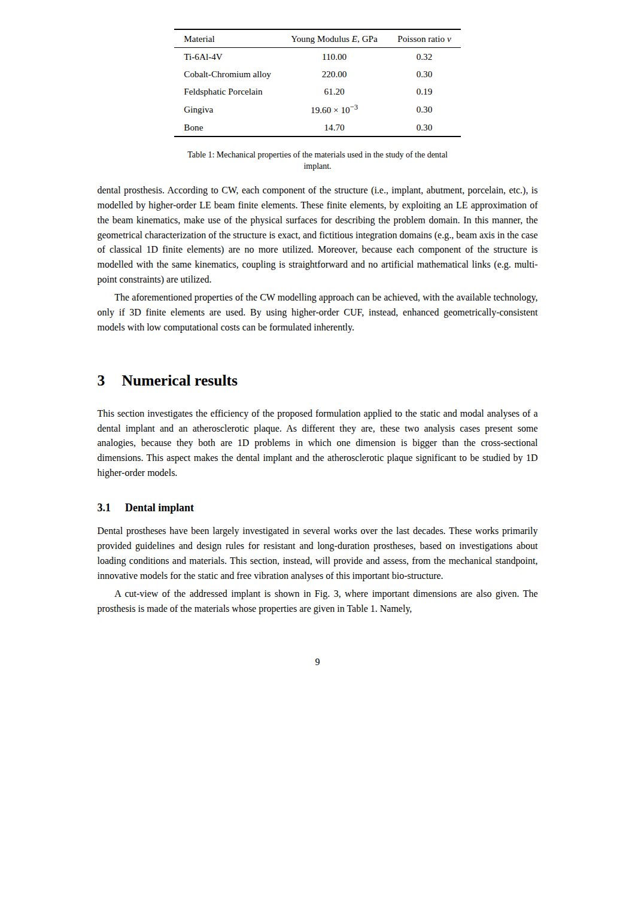Table 1: Mechanical properties of the materials used in the study of the dental implant.
| Material | Young Modulus E , GPa | Poisson ratio ν |
| --- | --- | --- |
| Ti-6Al-4V | 110.00 | 0.32 |
| Cobalt-Chromium alloy | 220.00 | 0.30 |
| Feldsphatic Porcelain | 61.20 | 0.19 |
| Gingiva | 19.60 × 10 −3 | 0.30 |
| Bone | 14.70 | 0.30 |
dental prosthesis. According to CW, each component of the structure (i.e., implant, abutment, porcelain, etc.), is modelled by higher-order LE beam finite elements. These finite elements, by exploiting an LE approximation of the beam kinematics, make use of the physical surfaces for describing the problem domain. In this manner, the geometrical characterization of the structure is exact, and fictitious integration domains (e.g., beam axis in the case of classical 1D finite elements) are no more utilized. Moreover, because each component of the structure is modelled with the same kinematics, coupling is straightforward and no artificial mathematical links (e.g. multi-point constraints) are utilized.
The aforementioned properties of the CW modelling approach can be achieved, with the available technology, only if 3D finite elements are used. By using higher-order CUF, instead, enhanced geometrically-consistent models with low computational costs can be formulated inherently.
3 Numerical results
This section investigates the efficiency of the proposed formulation applied to the static and modal analyses of a dental implant and an atherosclerotic plaque. As different they are, these two analysis cases present some analogies, because they both are 1D problems in which one dimension is bigger than the cross-sectional dimensions. This aspect makes the dental implant and the atherosclerotic plaque significant to be studied by 1D higher-order models.
3.1 Dental implant
Dental prostheses have been largely investigated in several works over the last decades. These works primarily provided guidelines and design rules for resistant and long-duration prostheses, based on investigations about loading conditions and materials. This section, instead, will provide and assess, from the mechanical standpoint, innovative models for the static and free vibration analyses of this important bio-structure.
A cut-view of the addressed implant is shown in Fig. 3, where important dimensions are also given. The prosthesis is made of the materials whose properties are given in Table 1. Namely,
9